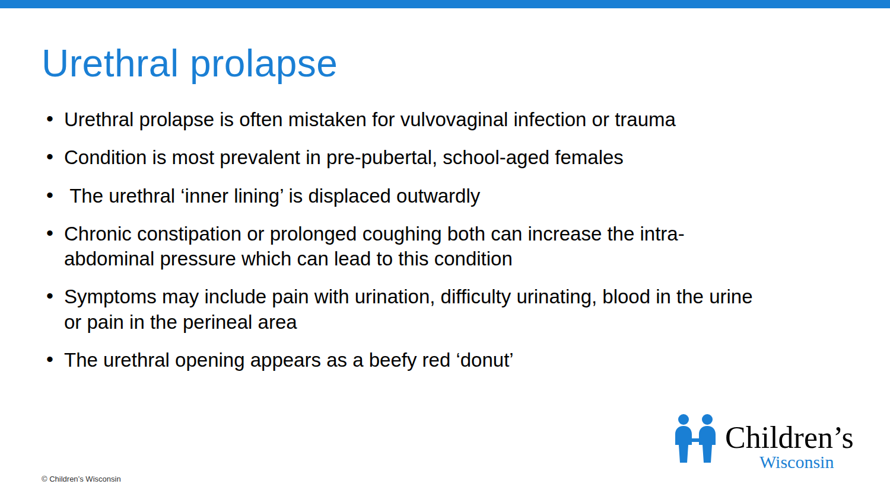Urethral prolapse
Urethral prolapse is often mistaken for vulvovaginal infection or trauma
Condition is most prevalent in pre-pubertal, school-aged females
The urethral ‘inner lining’ is displaced outwardly
Chronic constipation or prolonged coughing both can increase the intra-abdominal pressure which can lead to this condition
Symptoms may include pain with urination, difficulty urinating, blood in the urine or pain in the perineal area
The urethral opening appears as a beefy red ‘donut’
Children's Wisconsin Children’s Wisconsin
© Children’s Wisconsin